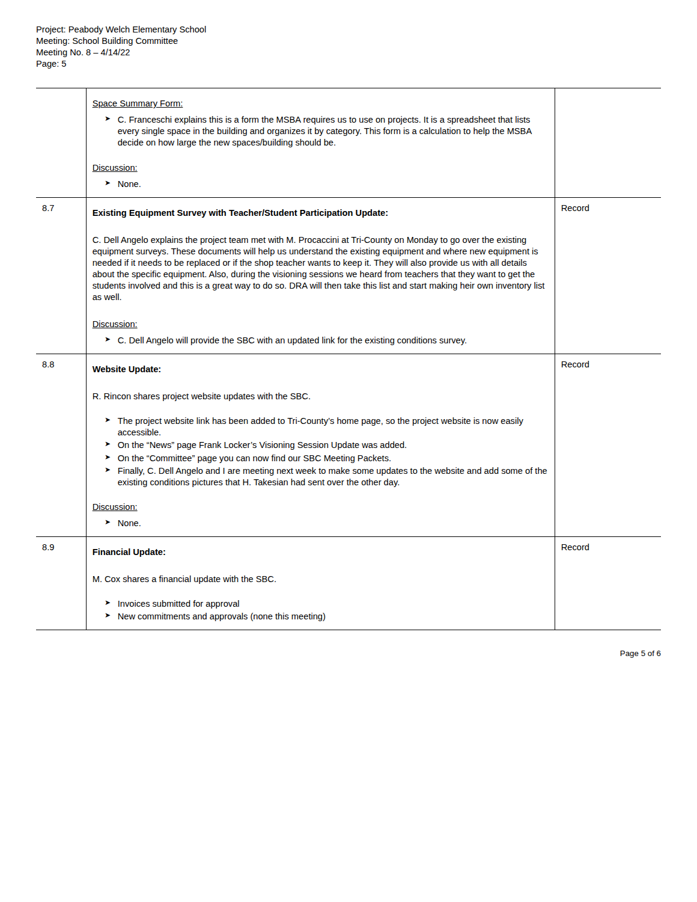Project: Peabody Welch Elementary School
Meeting: School Building Committee
Meeting No. 8 – 4/14/22
Page: 5
| | Space Summary Form: C. Franceschi explains this is a form the MSBA requires us to use on projects. It is a spreadsheet that lists every single space in the building and organizes it by category. This form is a calculation to help the MSBA decide on how large the new spaces/building should be. Discussion: None. | |
| 8.7 | Existing Equipment Survey with Teacher/Student Participation Update: C. Dell Angelo explains the project team met with M. Procaccini at Tri-County on Monday to go over the existing equipment surveys. These documents will help us understand the existing equipment and where new equipment is needed if it needs to be replaced or if the shop teacher wants to keep it. They will also provide us with all details about the specific equipment. Also, during the visioning sessions we heard from teachers that they want to get the students involved and this is a great way to do so. DRA will then take this list and start making heir own inventory list as well. Discussion: C. Dell Angelo will provide the SBC with an updated link for the existing conditions survey. | Record |
| 8.8 | Website Update: R. Rincon shares project website updates with the SBC. The project website link has been added to Tri-County’s home page, so the project website is now easily accessible. On the “News” page Frank Locker’s Visioning Session Update was added. On the “Committee” page you can now find our SBC Meeting Packets. Finally, C. Dell Angelo and I are meeting next week to make some updates to the website and add some of the existing conditions pictures that H. Takesian had sent over the other day. Discussion: None. | Record |
| 8.9 | Financial Update: M. Cox shares a financial update with the SBC. Invoices submitted for approval New commitments and approvals (none this meeting) | Record |
Page 5 of 6